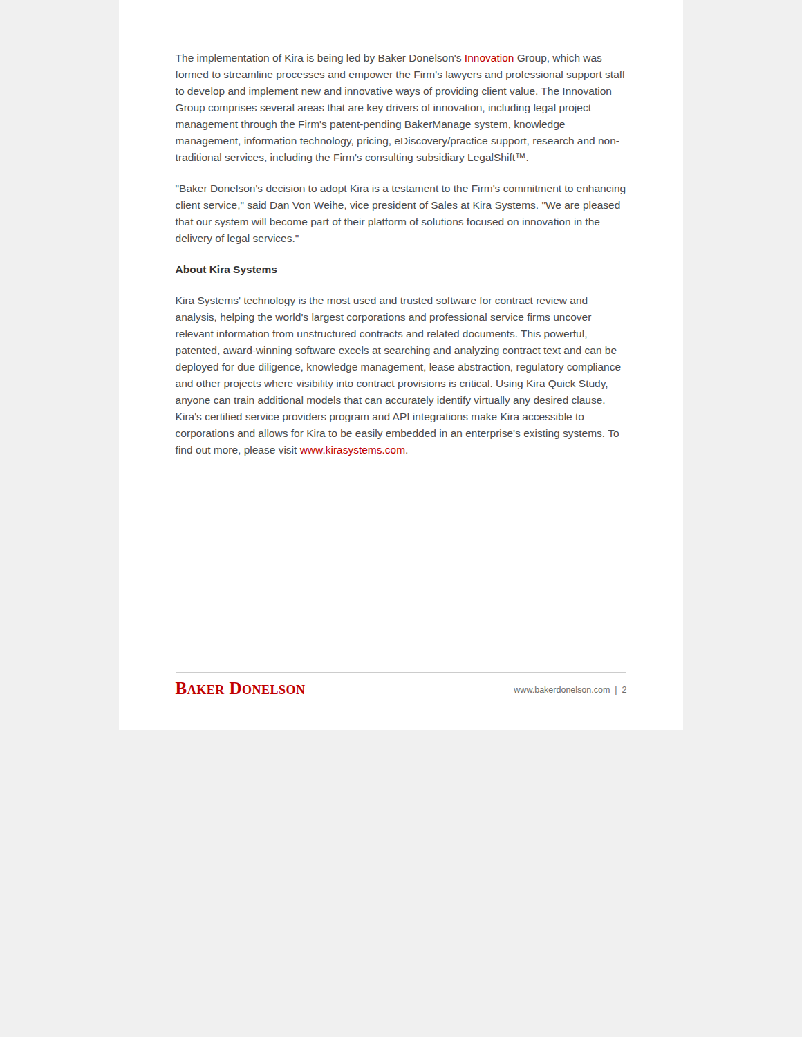The implementation of Kira is being led by Baker Donelson's Innovation Group, which was formed to streamline processes and empower the Firm's lawyers and professional support staff to develop and implement new and innovative ways of providing client value. The Innovation Group comprises several areas that are key drivers of innovation, including legal project management through the Firm's patent-pending BakerManage system, knowledge management, information technology, pricing, eDiscovery/practice support, research and non-traditional services, including the Firm's consulting subsidiary LegalShift™.
"Baker Donelson's decision to adopt Kira is a testament to the Firm's commitment to enhancing client service," said Dan Von Weihe, vice president of Sales at Kira Systems. "We are pleased that our system will become part of their platform of solutions focused on innovation in the delivery of legal services."
About Kira Systems
Kira Systems' technology is the most used and trusted software for contract review and analysis, helping the world's largest corporations and professional service firms uncover relevant information from unstructured contracts and related documents. This powerful, patented, award-winning software excels at searching and analyzing contract text and can be deployed for due diligence, knowledge management, lease abstraction, regulatory compliance and other projects where visibility into contract provisions is critical. Using Kira Quick Study, anyone can train additional models that can accurately identify virtually any desired clause. Kira's certified service providers program and API integrations make Kira accessible to corporations and allows for Kira to be easily embedded in an enterprise's existing systems. To find out more, please visit www.kirasystems.com.
Baker Donelson
www.bakerdonelson.com | 2